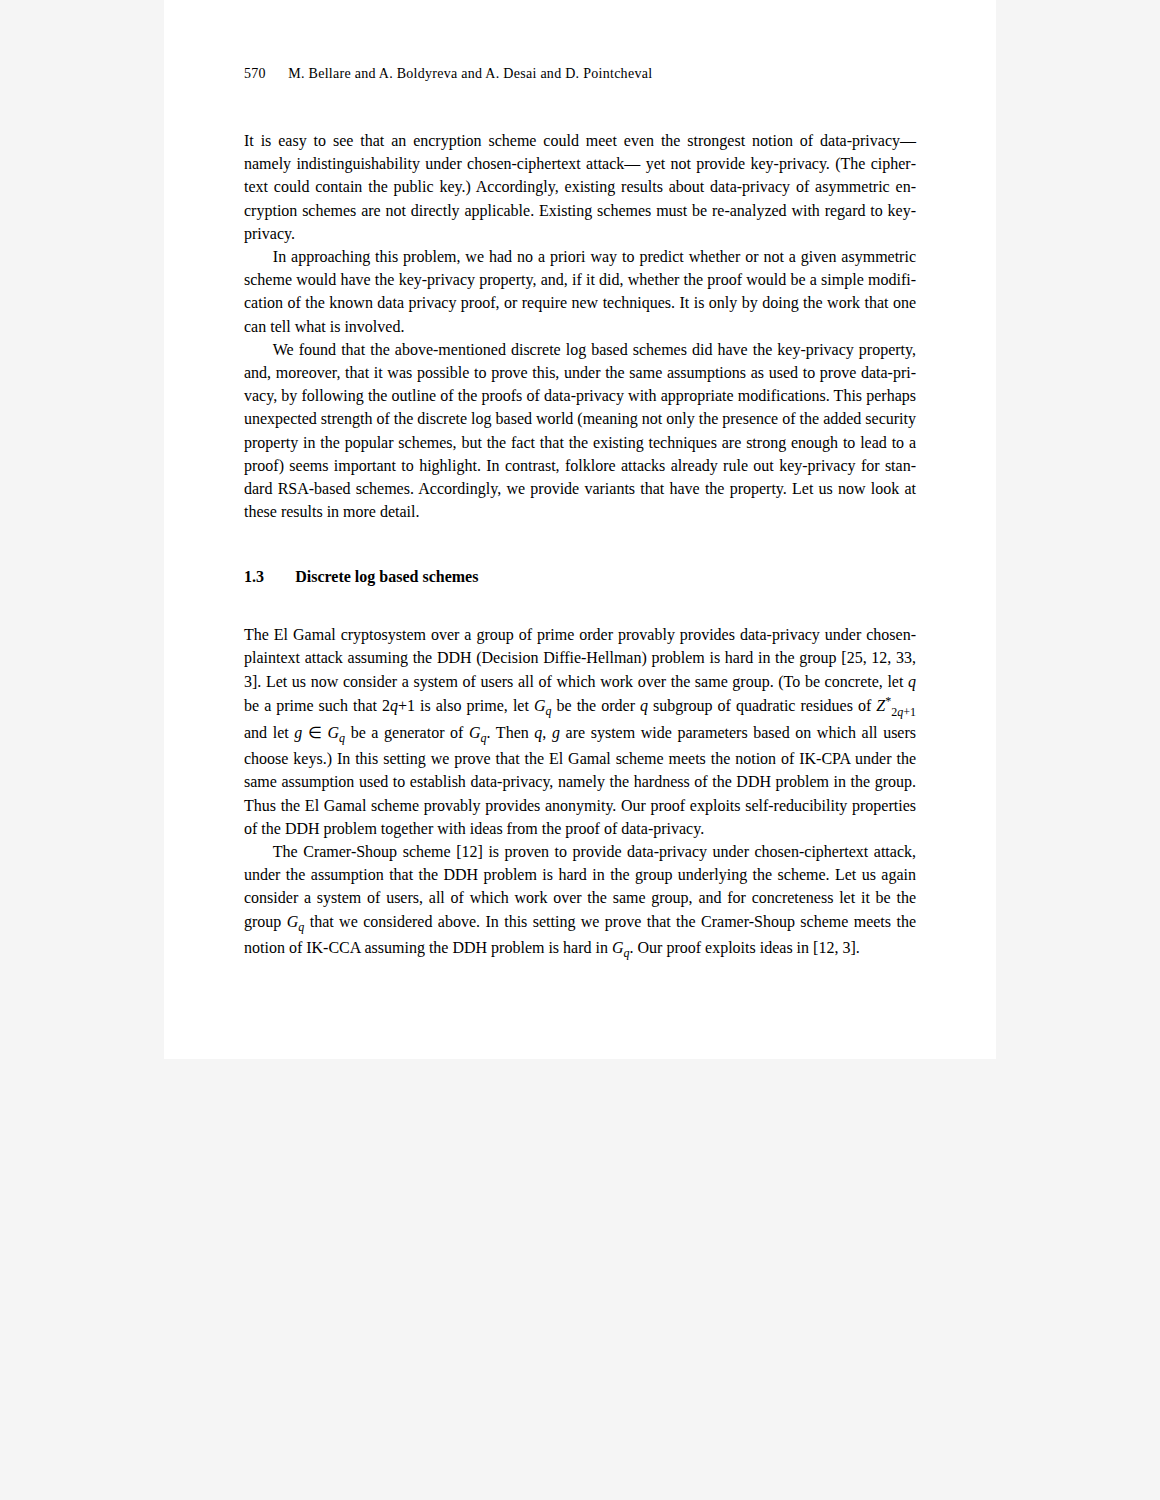570 M. Bellare and A. Boldyreva and A. Desai and D. Pointcheval
It is easy to see that an encryption scheme could meet even the strongest notion of data-privacy— namely indistinguishability under chosen-ciphertext attack— yet not provide key-privacy. (The ciphertext could contain the public key.) Accordingly, existing results about data-privacy of asymmetric encryption schemes are not directly applicable. Existing schemes must be re-analyzed with regard to key-privacy.
In approaching this problem, we had no a priori way to predict whether or not a given asymmetric scheme would have the key-privacy property, and, if it did, whether the proof would be a simple modification of the known data privacy proof, or require new techniques. It is only by doing the work that one can tell what is involved.
We found that the above-mentioned discrete log based schemes did have the key-privacy property, and, moreover, that it was possible to prove this, under the same assumptions as used to prove data-privacy, by following the outline of the proofs of data-privacy with appropriate modifications. This perhaps unexpected strength of the discrete log based world (meaning not only the presence of the added security property in the popular schemes, but the fact that the existing techniques are strong enough to lead to a proof) seems important to highlight. In contrast, folklore attacks already rule out key-privacy for standard RSA-based schemes. Accordingly, we provide variants that have the property. Let us now look at these results in more detail.
1.3 Discrete log based schemes
The El Gamal cryptosystem over a group of prime order provably provides data-privacy under chosen-plaintext attack assuming the DDH (Decision Diffie-Hellman) problem is hard in the group [25, 12, 33, 3]. Let us now consider a system of users all of which work over the same group. (To be concrete, let q be a prime such that 2q+1 is also prime, let Gq be the order q subgroup of quadratic residues of Z*2q+1 and let g ∈ Gq be a generator of Gq. Then q, g are system wide parameters based on which all users choose keys.) In this setting we prove that the El Gamal scheme meets the notion of IK-CPA under the same assumption used to establish data-privacy, namely the hardness of the DDH problem in the group. Thus the El Gamal scheme provably provides anonymity. Our proof exploits self-reducibility properties of the DDH problem together with ideas from the proof of data-privacy.
The Cramer-Shoup scheme [12] is proven to provide data-privacy under chosen-ciphertext attack, under the assumption that the DDH problem is hard in the group underlying the scheme. Let us again consider a system of users, all of which work over the same group, and for concreteness let it be the group Gq that we considered above. In this setting we prove that the Cramer-Shoup scheme meets the notion of IK-CCA assuming the DDH problem is hard in Gq. Our proof exploits ideas in [12, 3].